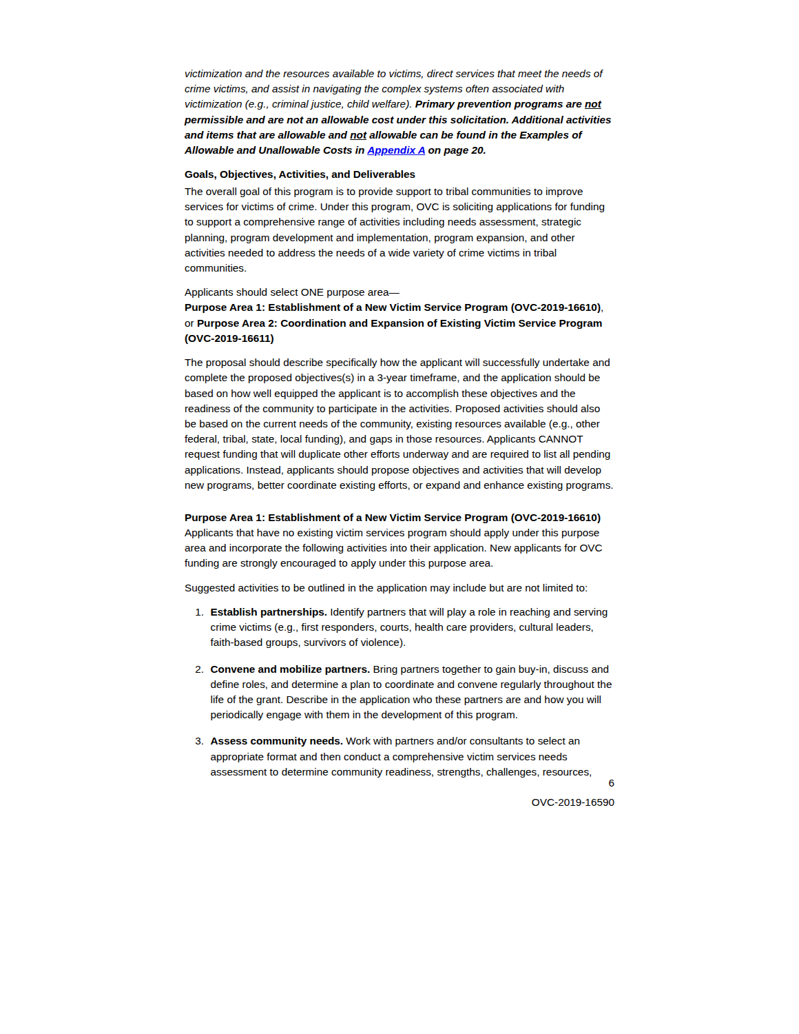victimization and the resources available to victims, direct services that meet the needs of crime victims, and assist in navigating the complex systems often associated with victimization (e.g., criminal justice, child welfare). Primary prevention programs are not permissible and are not an allowable cost under this solicitation. Additional activities and items that are allowable and not allowable can be found in the Examples of Allowable and Unallowable Costs in Appendix A on page 20.
Goals, Objectives, Activities, and Deliverables
The overall goal of this program is to provide support to tribal communities to improve services for victims of crime. Under this program, OVC is soliciting applications for funding to support a comprehensive range of activities including needs assessment, strategic planning, program development and implementation, program expansion, and other activities needed to address the needs of a wide variety of crime victims in tribal communities.
Applicants should select ONE purpose area—
Purpose Area 1: Establishment of a New Victim Service Program (OVC-2019-16610), or Purpose Area 2: Coordination and Expansion of Existing Victim Service Program (OVC-2019-16611)
The proposal should describe specifically how the applicant will successfully undertake and complete the proposed objectives(s) in a 3-year timeframe, and the application should be based on how well equipped the applicant is to accomplish these objectives and the readiness of the community to participate in the activities. Proposed activities should also be based on the current needs of the community, existing resources available (e.g., other federal, tribal, state, local funding), and gaps in those resources. Applicants CANNOT request funding that will duplicate other efforts underway and are required to list all pending applications. Instead, applicants should propose objectives and activities that will develop new programs, better coordinate existing efforts, or expand and enhance existing programs.
Purpose Area 1: Establishment of a New Victim Service Program (OVC-2019-16610)
Applicants that have no existing victim services program should apply under this purpose area and incorporate the following activities into their application. New applicants for OVC funding are strongly encouraged to apply under this purpose area.
Suggested activities to be outlined in the application may include but are not limited to:
Establish partnerships. Identify partners that will play a role in reaching and serving crime victims (e.g., first responders, courts, health care providers, cultural leaders, faith-based groups, survivors of violence).
Convene and mobilize partners. Bring partners together to gain buy-in, discuss and define roles, and determine a plan to coordinate and convene regularly throughout the life of the grant. Describe in the application who these partners are and how you will periodically engage with them in the development of this program.
Assess community needs. Work with partners and/or consultants to select an appropriate format and then conduct a comprehensive victim services needs assessment to determine community readiness, strengths, challenges, resources,
6
OVC-2019-16590